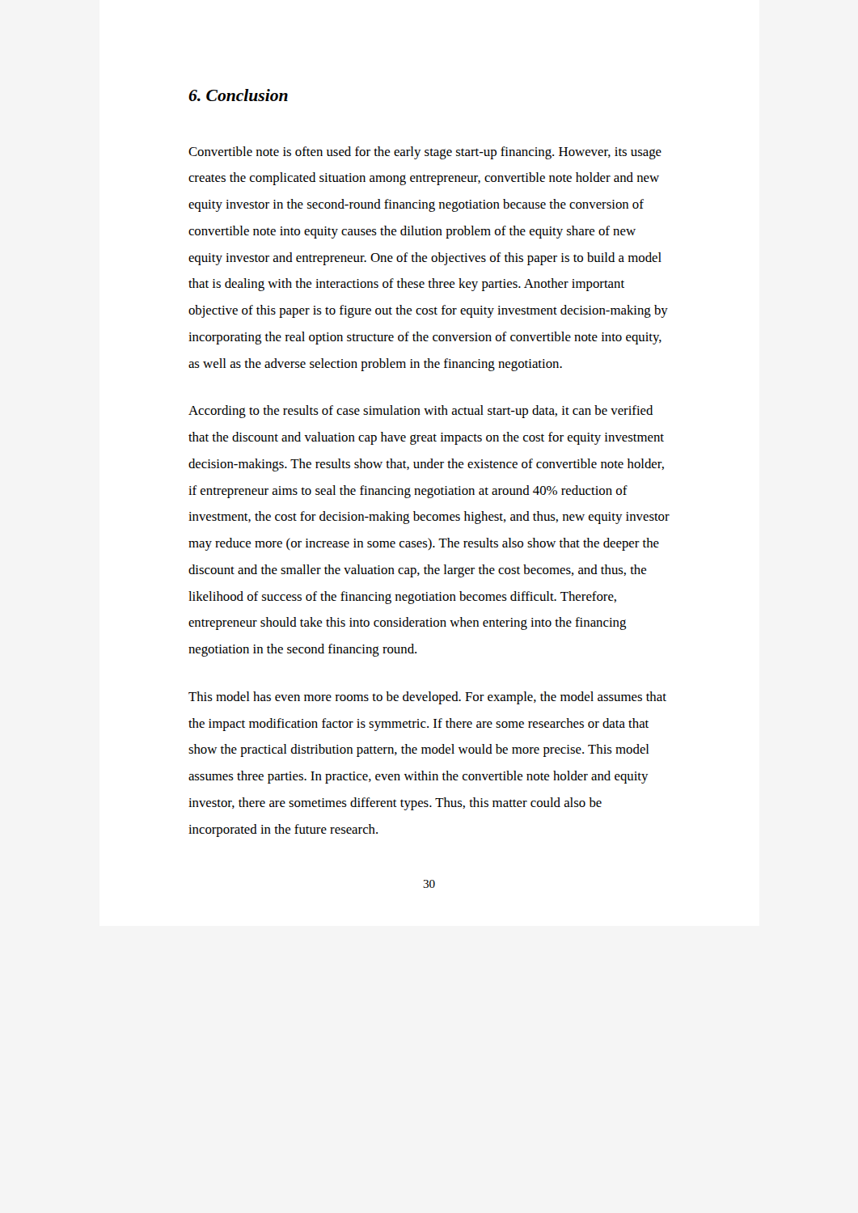6. Conclusion
Convertible note is often used for the early stage start-up financing. However, its usage creates the complicated situation among entrepreneur, convertible note holder and new equity investor in the second-round financing negotiation because the conversion of convertible note into equity causes the dilution problem of the equity share of new equity investor and entrepreneur. One of the objectives of this paper is to build a model that is dealing with the interactions of these three key parties. Another important objective of this paper is to figure out the cost for equity investment decision-making by incorporating the real option structure of the conversion of convertible note into equity, as well as the adverse selection problem in the financing negotiation.
According to the results of case simulation with actual start-up data, it can be verified that the discount and valuation cap have great impacts on the cost for equity investment decision-makings. The results show that, under the existence of convertible note holder, if entrepreneur aims to seal the financing negotiation at around 40% reduction of investment, the cost for decision-making becomes highest, and thus, new equity investor may reduce more (or increase in some cases). The results also show that the deeper the discount and the smaller the valuation cap, the larger the cost becomes, and thus, the likelihood of success of the financing negotiation becomes difficult. Therefore, entrepreneur should take this into consideration when entering into the financing negotiation in the second financing round.
This model has even more rooms to be developed. For example, the model assumes that the impact modification factor is symmetric. If there are some researches or data that show the practical distribution pattern, the model would be more precise. This model assumes three parties. In practice, even within the convertible note holder and equity investor, there are sometimes different types. Thus, this matter could also be incorporated in the future research.
30